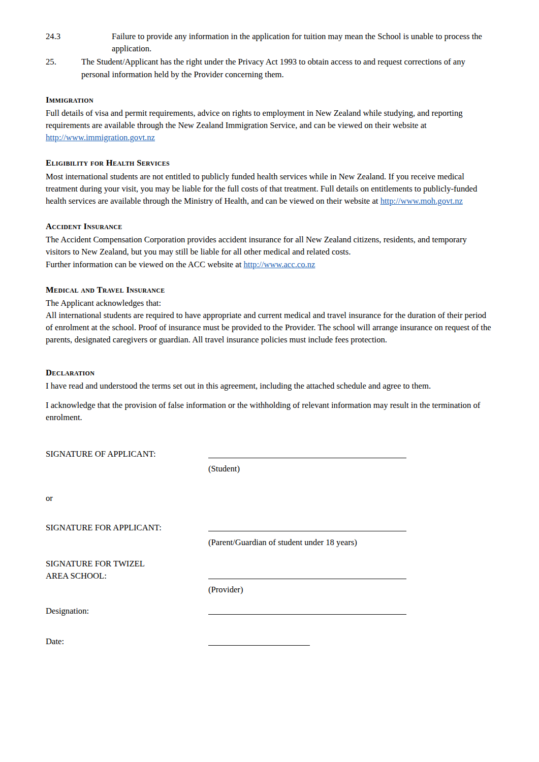24.3 Failure to provide any information in the application for tuition may mean the School is unable to process the application.
25. The Student/Applicant has the right under the Privacy Act 1993 to obtain access to and request corrections of any personal information held by the Provider concerning them.
Immigration
Full details of visa and permit requirements, advice on rights to employment in New Zealand while studying, and reporting requirements are available through the New Zealand Immigration Service, and can be viewed on their website at http://www.immigration.govt.nz
Eligibility for Health Services
Most international students are not entitled to publicly funded health services while in New Zealand. If you receive medical treatment during your visit, you may be liable for the full costs of that treatment. Full details on entitlements to publicly-funded health services are available through the Ministry of Health, and can be viewed on their website at http://www.moh.govt.nz
Accident Insurance
The Accident Compensation Corporation provides accident insurance for all New Zealand citizens, residents, and temporary visitors to New Zealand, but you may still be liable for all other medical and related costs.
Further information can be viewed on the ACC website at http://www.acc.co.nz
Medical and Travel Insurance
The Applicant acknowledges that:
All international students are required to have appropriate and current medical and travel insurance for the duration of their period of enrolment at the school. Proof of insurance must be provided to the Provider. The school will arrange insurance on request of the parents, designated caregivers or guardian. All travel insurance policies must include fees protection.
Declaration
I have read and understood the terms set out in this agreement, including the attached schedule and agree to them.
I acknowledge that the provision of false information or the withholding of relevant information may result in the termination of enrolment.
| SIGNATURE OF APPLICANT: | (Student) |
| or | |
| SIGNATURE FOR APPLICANT: | (Parent/Guardian of student under 18 years) |
| SIGNATURE FOR TWIZEL AREA SCHOOL: | (Provider) |
| Designation: | |
| Date: | |